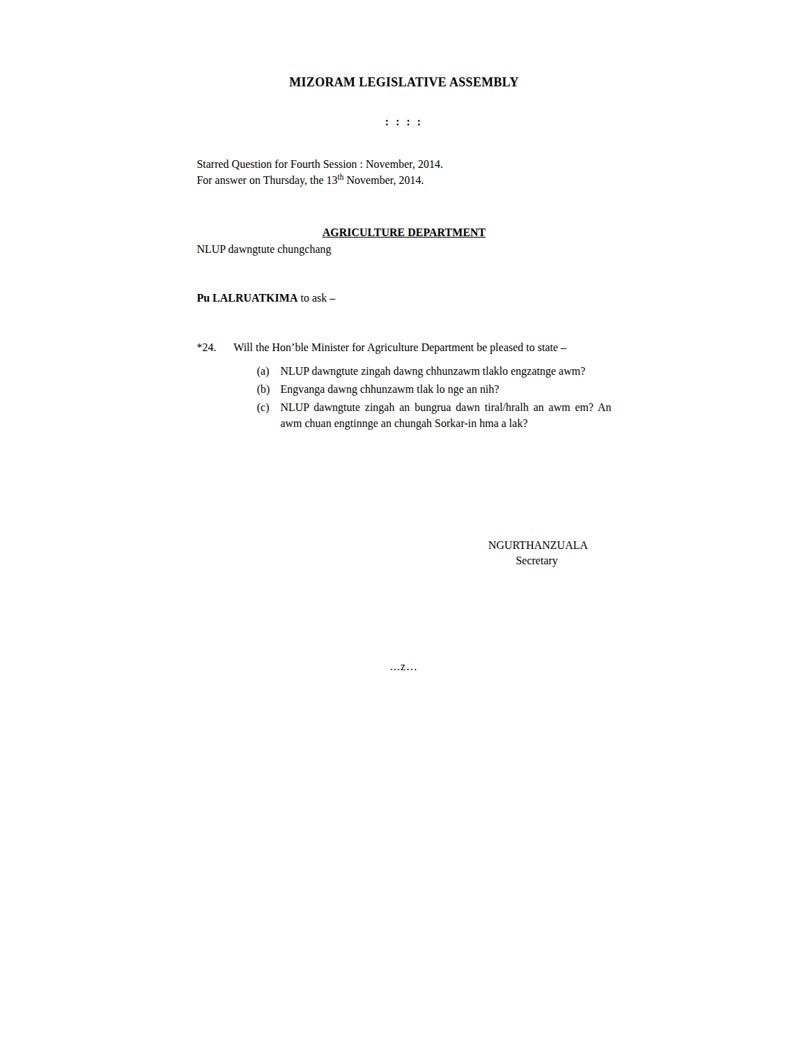MIZORAM LEGISLATIVE ASSEMBLY
: : : :
Starred Question for Fourth Session : November, 2014.
For answer on Thursday, the 13th November, 2014.
AGRICULTURE DEPARTMENT
NLUP dawngtute chungchang
Pu LALRUATKIMA to ask –
*24.
Will the Hon’ble Minister for Agriculture Department be pleased to state –
(a) NLUP dawngtute zingah dawng chhunzawm tlaklo engzatnge awm?
(b) Engvanga dawng chhunzawm tlak lo nge an nih?
(c) NLUP dawngtute zingah an bungrua dawn tiral/hralh an awm em? An awm chuan engtinnge an chungah Sorkar-in hma a lak?
NGURTHANZUALA
Secretary
...z…